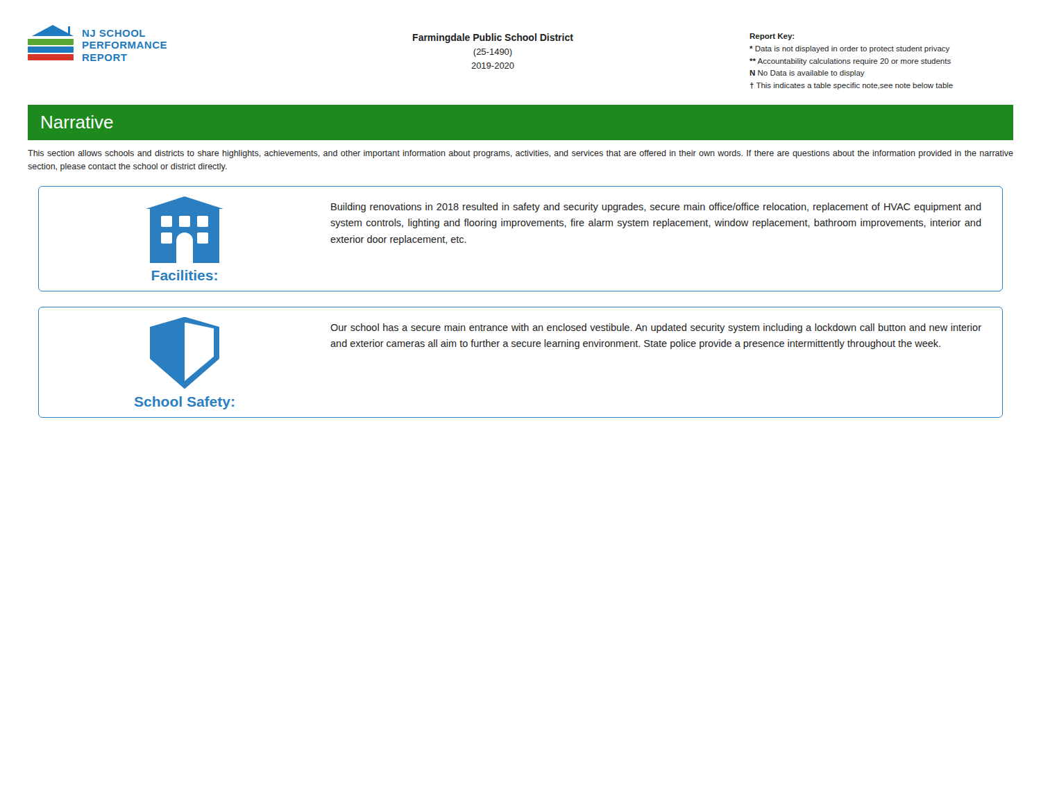NJ SCHOOL PERFORMANCE REPORT
Farmingdale Public School District
(25-1490)
2019-2020
Report Key:
* Data is not displayed in order to protect student privacy
** Accountability calculations require 20 or more students
N No Data is available to display
† This indicates a table specific note,see note below table
Narrative
This section allows schools and districts to share highlights, achievements, and other important information about programs, activities, and services that are offered in their own words. If there are questions about the information provided in the narrative section, please contact the school or district directly.
Facilities:
Building renovations in 2018 resulted in safety and security upgrades, secure main office/office relocation, replacement of HVAC equipment and system controls, lighting and flooring improvements, fire alarm system replacement, window replacement, bathroom improvements, interior and exterior door replacement, etc.
School Safety:
Our school has a secure main entrance with an enclosed vestibule. An updated security system including a lockdown call button and new interior and exterior cameras all aim to further a secure learning environment. State police provide a presence intermittently throughout the week.